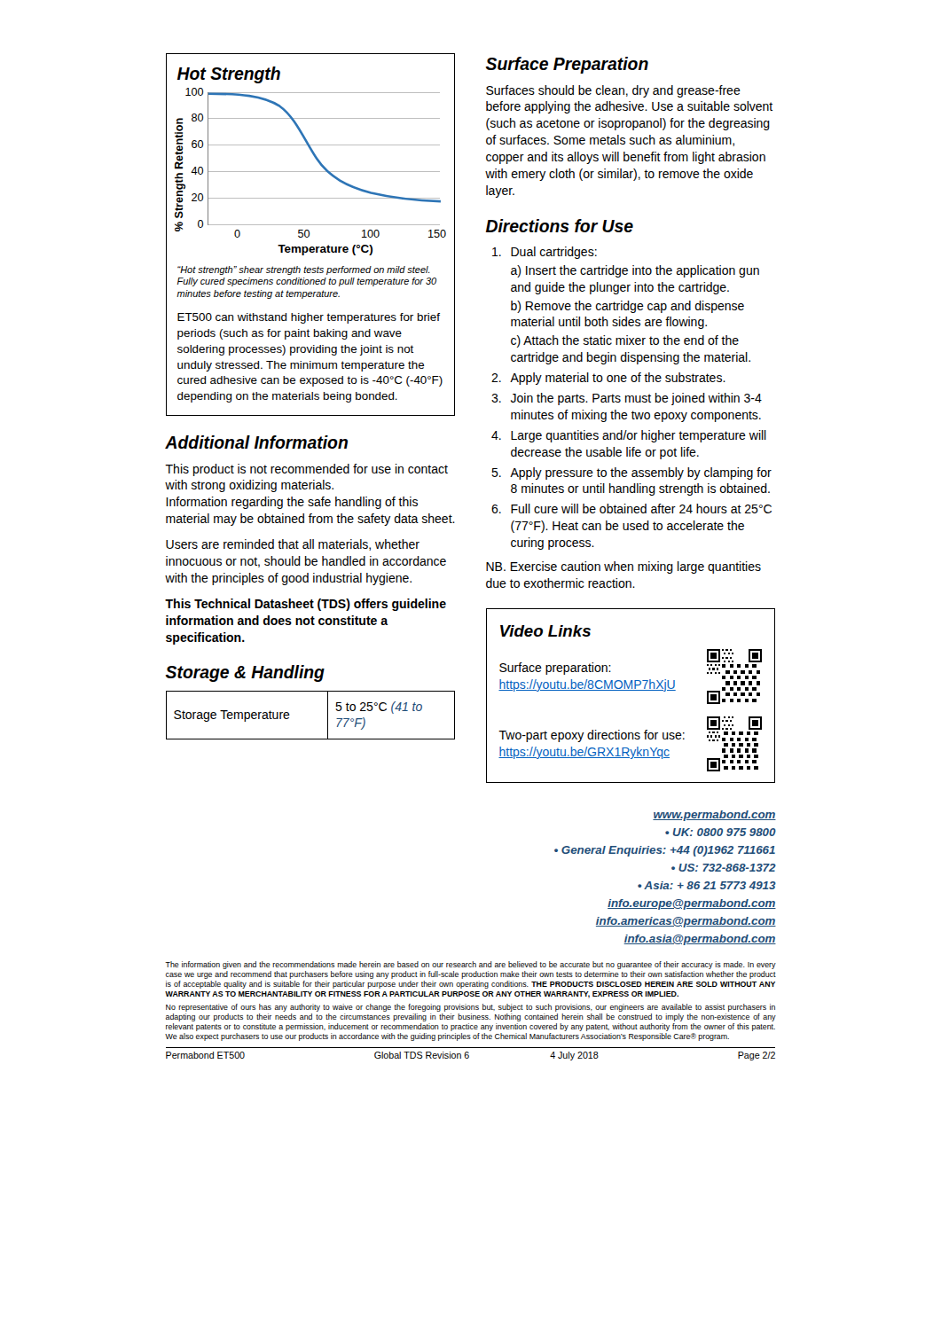Hot Strength
% Strength Retention
100
80
60
40
20
0
0 50 100 150
Temperature (°C)
“Hot strength” shear strength tests performed on mild steel. Fully cured specimens conditioned to pull temperature for 30 minutes before testing at temperature.
ET500 can withstand higher temperatures for brief periods (such as for paint baking and wave soldering processes) providing the joint is not unduly stressed. The minimum temperature the cured adhesive can be exposed to is -40°C (-40°F) depending on the materials being bonded.
Additional Information
This product is not recommended for use in contact with strong oxidizing materials.
Information regarding the safe handling of this material may be obtained from the safety data sheet.
Users are reminded that all materials, whether innocuous or not, should be handled in accordance with the principles of good industrial hygiene.
This Technical Datasheet (TDS) offers guideline information and does not constitute a specification.
Storage & Handling
| Storage Temperature | 5 to 25°C (41 to 77°F) |
Surface Preparation
Surfaces should be clean, dry and grease-free before applying the adhesive. Use a suitable solvent (such as acetone or isopropanol) for the degreasing of surfaces. Some metals such as aluminium, copper and its alloys will benefit from light abrasion with emery cloth (or similar), to remove the oxide layer.
Directions for Use
Dual cartridges:
a) Insert the cartridge into the application gun and guide the plunger into the cartridge.
b) Remove the cartridge cap and dispense material until both sides are flowing.
c) Attach the static mixer to the end of the cartridge and begin dispensing the material.
Apply material to one of the substrates.
Join the parts. Parts must be joined within 3-4 minutes of mixing the two epoxy components.
Large quantities and/or higher temperature will decrease the usable life or pot life.
Apply pressure to the assembly by clamping for 8 minutes or until handling strength is obtained.
Full cure will be obtained after 24 hours at 25°C (77°F). Heat can be used to accelerate the curing process.
NB. Exercise caution when mixing large quantities due to exothermic reaction.
Video Links
Surface preparation:
https://youtu.be/8CMOMP7hXjU
Two-part epoxy directions for use:
https://youtu.be/GRX1RyknYqc
www.permabond.com
• UK: 0800 975 9800
• General Enquiries: +44 (0)1962 711661
• US: 732-868-1372
• Asia: + 86 21 5773 4913
info.europe@permabond.com
info.americas@permabond.com
info.asia@permabond.com
The information given and the recommendations made herein are based on our research and are believed to be accurate but no guarantee of their accuracy is made. In every case we urge and recommend that purchasers before using any product in full-scale production make their own tests to determine to their own satisfaction whether the product is of acceptable quality and is suitable for their particular purpose under their own operating conditions. THE PRODUCTS DISCLOSED HEREIN ARE SOLD WITHOUT ANY WARRANTY AS TO MERCHANTABILITY OR FITNESS FOR A PARTICULAR PURPOSE OR ANY OTHER WARRANTY, EXPRESS OR IMPLIED.
No representative of ours has any authority to waive or change the foregoing provisions but, subject to such provisions, our engineers are available to assist purchasers in adapting our products to their needs and to the circumstances prevailing in their business. Nothing contained herein shall be construed to imply the non-existence of any relevant patents or to constitute a permission, inducement or recommendation to practice any invention covered by any patent, without authority from the owner of this patent. We also expect purchasers to use our products in accordance with the guiding principles of the Chemical Manufacturers Association’s Responsible Care® program.
Permabond ET500 Global TDS Revision 6 4 July 2018 Page 2/2